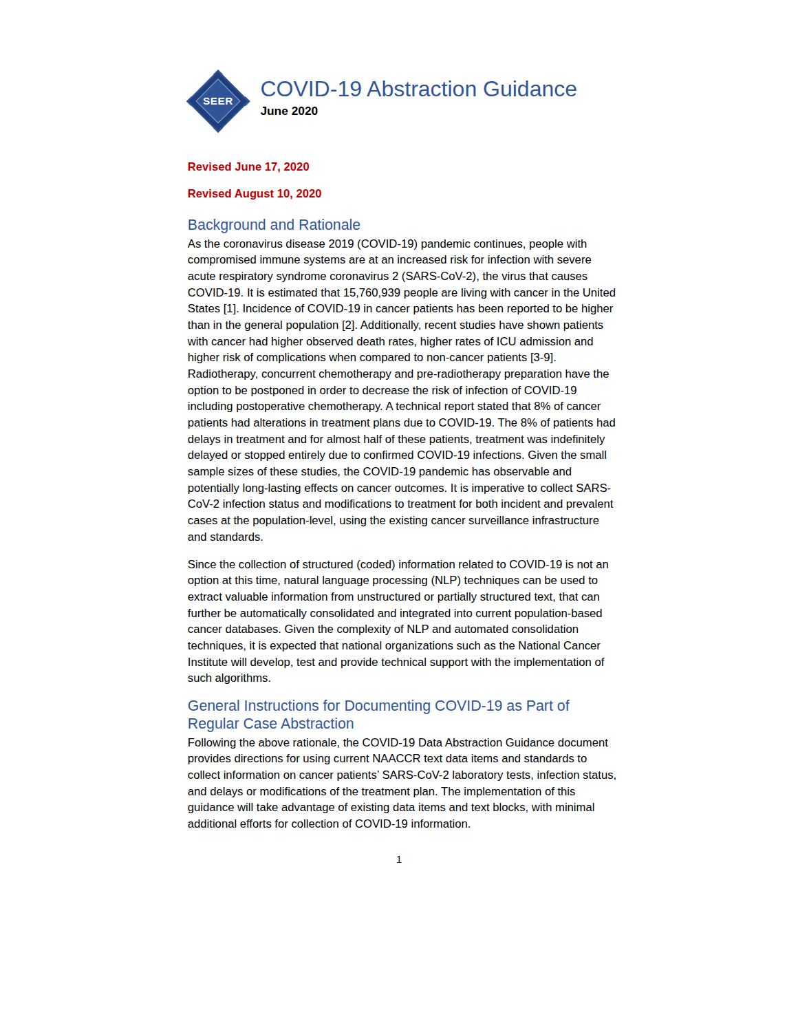SEER
COVID-19 Abstraction Guidance
June 2020
Revised June 17, 2020
Revised August 10, 2020
Background and Rationale
As the coronavirus disease 2019 (COVID-19) pandemic continues, people with compromised immune systems are at an increased risk for infection with severe acute respiratory syndrome coronavirus 2 (SARS-CoV-2), the virus that causes COVID-19. It is estimated that 15,760,939 people are living with cancer in the United States [1]. Incidence of COVID-19 in cancer patients has been reported to be higher than in the general population [2]. Additionally, recent studies have shown patients with cancer had higher observed death rates, higher rates of ICU admission and higher risk of complications when compared to non-cancer patients [3-9]. Radiotherapy, concurrent chemotherapy and pre-radiotherapy preparation have the option to be postponed in order to decrease the risk of infection of COVID-19 including postoperative chemotherapy. A technical report stated that 8% of cancer patients had alterations in treatment plans due to COVID-19. The 8% of patients had delays in treatment and for almost half of these patients, treatment was indefinitely delayed or stopped entirely due to confirmed COVID-19 infections. Given the small sample sizes of these studies, the COVID-19 pandemic has observable and potentially long-lasting effects on cancer outcomes. It is imperative to collect SARS-CoV-2 infection status and modifications to treatment for both incident and prevalent cases at the population-level, using the existing cancer surveillance infrastructure and standards.
Since the collection of structured (coded) information related to COVID-19 is not an option at this time, natural language processing (NLP) techniques can be used to extract valuable information from unstructured or partially structured text, that can further be automatically consolidated and integrated into current population-based cancer databases. Given the complexity of NLP and automated consolidation techniques, it is expected that national organizations such as the National Cancer Institute will develop, test and provide technical support with the implementation of such algorithms.
General Instructions for Documenting COVID-19 as Part of Regular Case Abstraction
Following the above rationale, the COVID-19 Data Abstraction Guidance document provides directions for using current NAACCR text data items and standards to collect information on cancer patients’ SARS-CoV-2 laboratory tests, infection status, and delays or modifications of the treatment plan. The implementation of this guidance will take advantage of existing data items and text blocks, with minimal additional efforts for collection of COVID-19 information.
1